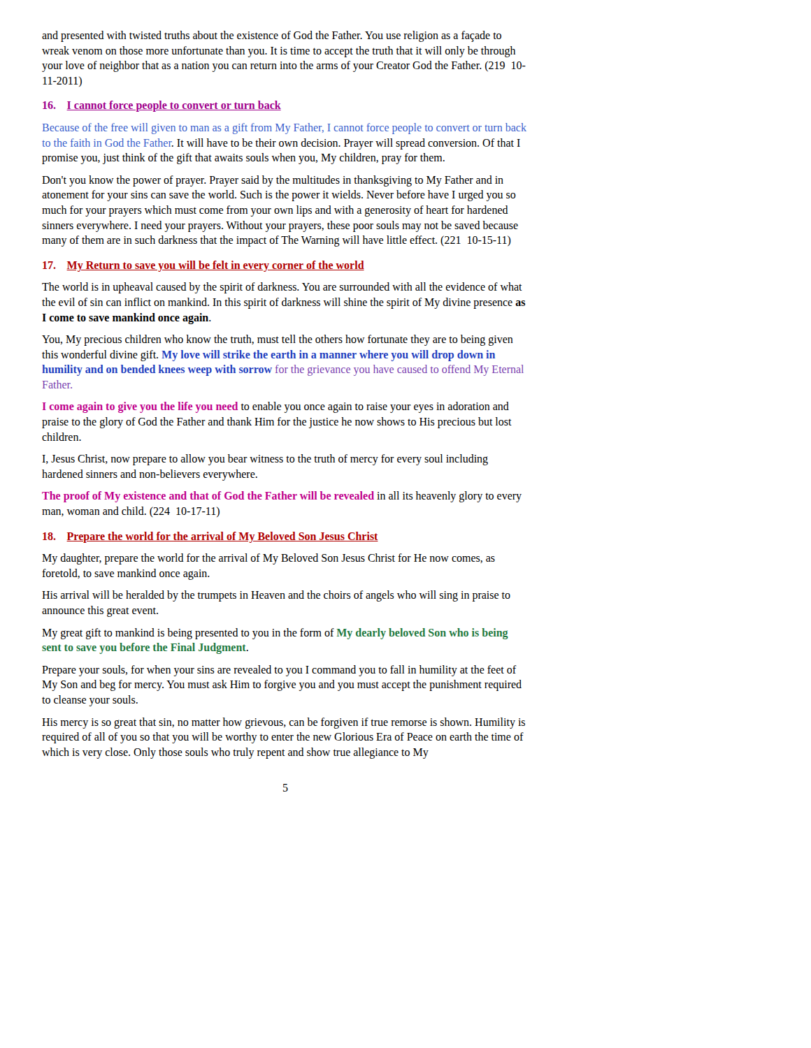and presented with twisted truths about the existence of God the Father. You use religion as a façade to wreak venom on those more unfortunate than you. It is time to accept the truth that it will only be through your love of neighbor that as a nation you can return into the arms of your Creator God the Father. (219 10-11-2011)
16. I cannot force people to convert or turn back
Because of the free will given to man as a gift from My Father, I cannot force people to convert or turn back to the faith in God the Father. It will have to be their own decision. Prayer will spread conversion. Of that I promise you, just think of the gift that awaits souls when you, My children, pray for them.
Don't you know the power of prayer. Prayer said by the multitudes in thanksgiving to My Father and in atonement for your sins can save the world. Such is the power it wields. Never before have I urged you so much for your prayers which must come from your own lips and with a generosity of heart for hardened sinners everywhere. I need your prayers. Without your prayers, these poor souls may not be saved because many of them are in such darkness that the impact of The Warning will have little effect. (221 10-15-11)
17. My Return to save you will be felt in every corner of the world
The world is in upheaval caused by the spirit of darkness. You are surrounded with all the evidence of what the evil of sin can inflict on mankind. In this spirit of darkness will shine the spirit of My divine presence as I come to save mankind once again.
You, My precious children who know the truth, must tell the others how fortunate they are to being given this wonderful divine gift. My love will strike the earth in a manner where you will drop down in humility and on bended knees weep with sorrow for the grievance you have caused to offend My Eternal Father.
I come again to give you the life you need to enable you once again to raise your eyes in adoration and praise to the glory of God the Father and thank Him for the justice he now shows to His precious but lost children.
I, Jesus Christ, now prepare to allow you bear witness to the truth of mercy for every soul including hardened sinners and non-believers everywhere.
The proof of My existence and that of God the Father will be revealed in all its heavenly glory to every man, woman and child. (224 10-17-11)
18. Prepare the world for the arrival of My Beloved Son Jesus Christ
My daughter, prepare the world for the arrival of My Beloved Son Jesus Christ for He now comes, as foretold, to save mankind once again.
His arrival will be heralded by the trumpets in Heaven and the choirs of angels who will sing in praise to announce this great event.
My great gift to mankind is being presented to you in the form of My dearly beloved Son who is being sent to save you before the Final Judgment.
Prepare your souls, for when your sins are revealed to you I command you to fall in humility at the feet of My Son and beg for mercy. You must ask Him to forgive you and you must accept the punishment required to cleanse your souls.
His mercy is so great that sin, no matter how grievous, can be forgiven if true remorse is shown. Humility is required of all of you so that you will be worthy to enter the new Glorious Era of Peace on earth the time of which is very close. Only those souls who truly repent and show true allegiance to My
5